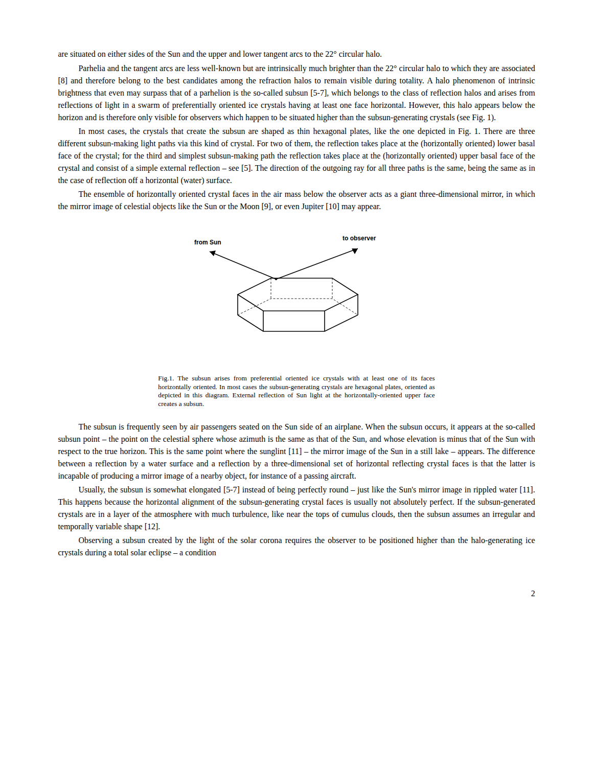are situated on either sides of the Sun and the upper and lower tangent arcs to the 22° circular halo.
Parhelia and the tangent arcs are less well-known but are intrinsically much brighter than the 22° circular halo to which they are associated [8] and therefore belong to the best candidates among the refraction halos to remain visible during totality. A halo phenomenon of intrinsic brightness that even may surpass that of a parhelion is the so-called subsun [5-7], which belongs to the class of reflection halos and arises from reflections of light in a swarm of preferentially oriented ice crystals having at least one face horizontal. However, this halo appears below the horizon and is therefore only visible for observers which happen to be situated higher than the subsun-generating crystals (see Fig. 1).
In most cases, the crystals that create the subsun are shaped as thin hexagonal plates, like the one depicted in Fig. 1. There are three different subsun-making light paths via this kind of crystal. For two of them, the reflection takes place at the (horizontally oriented) lower basal face of the crystal; for the third and simplest subsun-making path the reflection takes place at the (horizontally oriented) upper basal face of the crystal and consist of a simple external reflection – see [5]. The direction of the outgoing ray for all three paths is the same, being the same as in the case of reflection off a horizontal (water) surface.
The ensemble of horizontally oriented crystal faces in the air mass below the observer acts as a giant three-dimensional mirror, in which the mirror image of celestial objects like the Sun or the Moon [9], or even Jupiter [10] may appear.
from Sun to observer
Fig.1. The subsun arises from preferential oriented ice crystals with at least one of its faces horizontally oriented. In most cases the subsun-generating crystals are hexagonal plates, oriented as depicted in this diagram. External reflection of Sun light at the horizontally-oriented upper face creates a subsun.
The subsun is frequently seen by air passengers seated on the Sun side of an airplane. When the subsun occurs, it appears at the so-called subsun point – the point on the celestial sphere whose azimuth is the same as that of the Sun, and whose elevation is minus that of the Sun with respect to the true horizon. This is the same point where the sunglint [11] – the mirror image of the Sun in a still lake – appears. The difference between a reflection by a water surface and a reflection by a three-dimensional set of horizontal reflecting crystal faces is that the latter is incapable of producing a mirror image of a nearby object, for instance of a passing aircraft.
Usually, the subsun is somewhat elongated [5-7] instead of being perfectly round – just like the Sun's mirror image in rippled water [11]. This happens because the horizontal alignment of the subsun-generating crystal faces is usually not absolutely perfect. If the subsun-generated crystals are in a layer of the atmosphere with much turbulence, like near the tops of cumulus clouds, then the subsun assumes an irregular and temporally variable shape [12].
Observing a subsun created by the light of the solar corona requires the observer to be positioned higher than the halo-generating ice crystals during a total solar eclipse – a condition
2